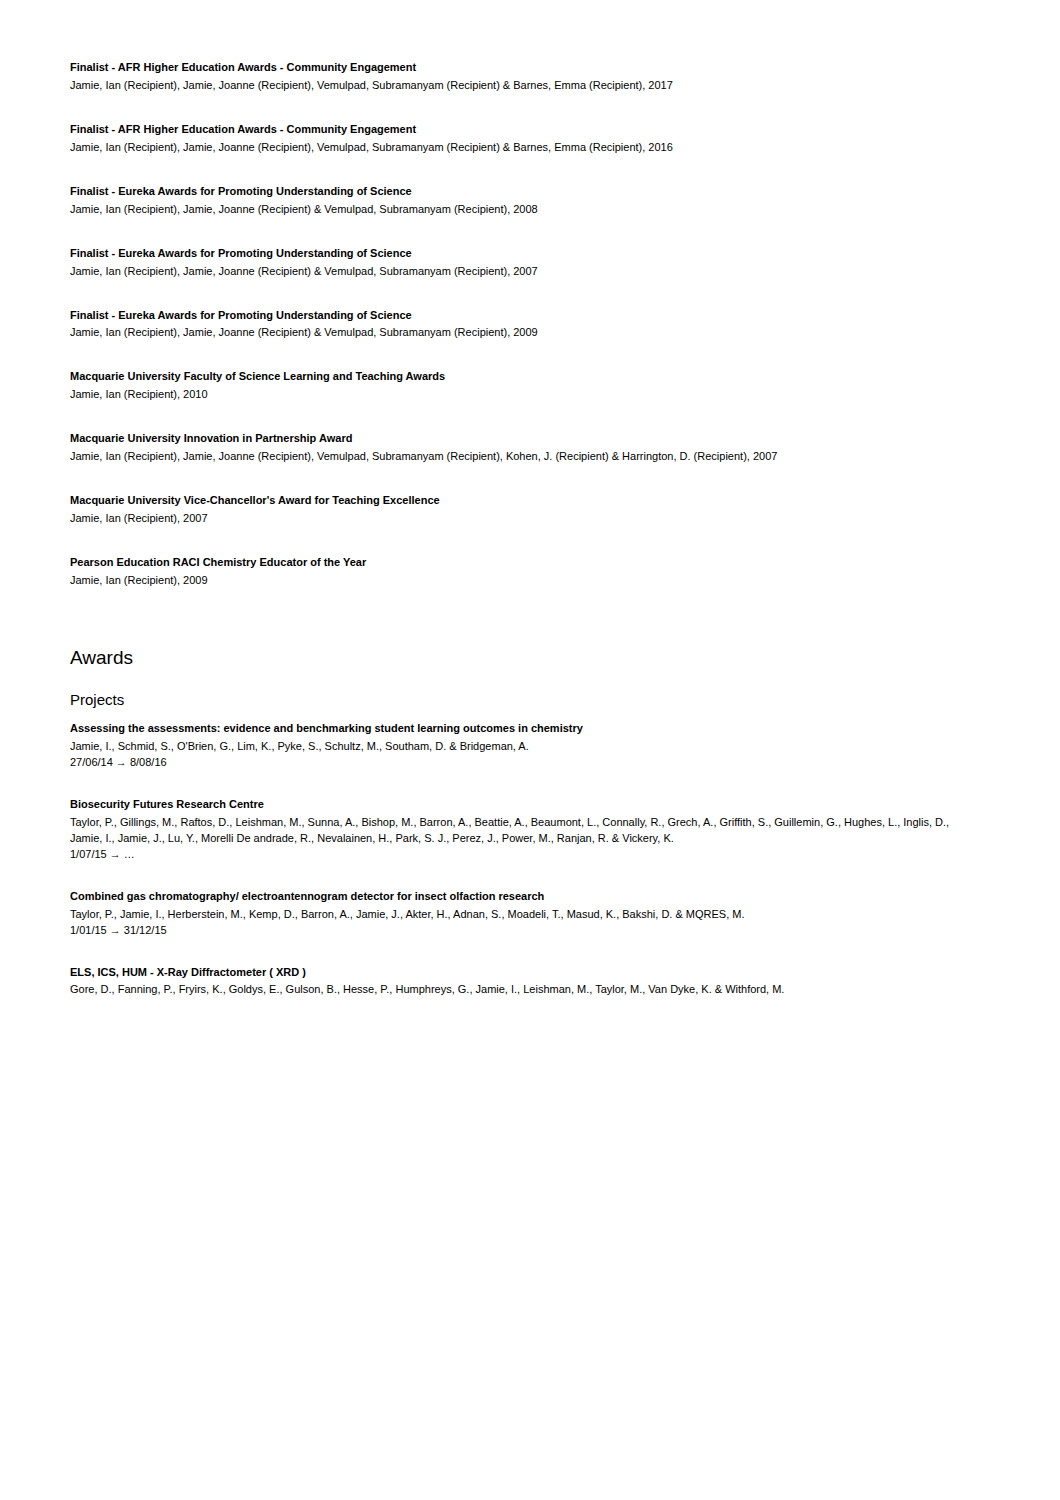Finalist - AFR Higher Education Awards - Community Engagement
Jamie, Ian (Recipient), Jamie, Joanne (Recipient), Vemulpad, Subramanyam (Recipient) & Barnes, Emma (Recipient), 2017
Finalist - AFR Higher Education Awards - Community Engagement
Jamie, Ian (Recipient), Jamie, Joanne (Recipient), Vemulpad, Subramanyam (Recipient) & Barnes, Emma (Recipient), 2016
Finalist - Eureka Awards for Promoting Understanding of Science
Jamie, Ian (Recipient), Jamie, Joanne (Recipient) & Vemulpad, Subramanyam (Recipient), 2008
Finalist - Eureka Awards for Promoting Understanding of Science
Jamie, Ian (Recipient), Jamie, Joanne (Recipient) & Vemulpad, Subramanyam (Recipient), 2007
Finalist - Eureka Awards for Promoting Understanding of Science
Jamie, Ian (Recipient), Jamie, Joanne (Recipient) & Vemulpad, Subramanyam (Recipient), 2009
Macquarie University Faculty of Science Learning and Teaching Awards
Jamie, Ian (Recipient), 2010
Macquarie University Innovation in Partnership Award
Jamie, Ian (Recipient), Jamie, Joanne (Recipient), Vemulpad, Subramanyam (Recipient), Kohen, J. (Recipient) & Harrington, D. (Recipient), 2007
Macquarie University Vice-Chancellor's Award for Teaching Excellence
Jamie, Ian (Recipient), 2007
Pearson Education RACI Chemistry Educator of the Year
Jamie, Ian (Recipient), 2009
Awards
Projects
Assessing the assessments: evidence and benchmarking student learning outcomes in chemistry
Jamie, I., Schmid, S., O'Brien, G., Lim, K., Pyke, S., Schultz, M., Southam, D. & Bridgeman, A.
27/06/14 → 8/08/16
Biosecurity Futures Research Centre
Taylor, P., Gillings, M., Raftos, D., Leishman, M., Sunna, A., Bishop, M., Barron, A., Beattie, A., Beaumont, L., Connally, R., Grech, A., Griffith, S., Guillemin, G., Hughes, L., Inglis, D., Jamie, I., Jamie, J., Lu, Y., Morelli De andrade, R., Nevalainen, H., Park, S. J., Perez, J., Power, M., Ranjan, R. & Vickery, K.
1/07/15 → …
Combined gas chromatography/ electroantennogram detector for insect olfaction research
Taylor, P., Jamie, I., Herberstein, M., Kemp, D., Barron, A., Jamie, J., Akter, H., Adnan, S., Moadeli, T., Masud, K., Bakshi, D. & MQRES, M.
1/01/15 → 31/12/15
ELS, ICS, HUM - X-Ray Diffractometer ( XRD )
Gore, D., Fanning, P., Fryirs, K., Goldys, E., Gulson, B., Hesse, P., Humphreys, G., Jamie, I., Leishman, M., Taylor, M., Van Dyke, K. & Withford, M.